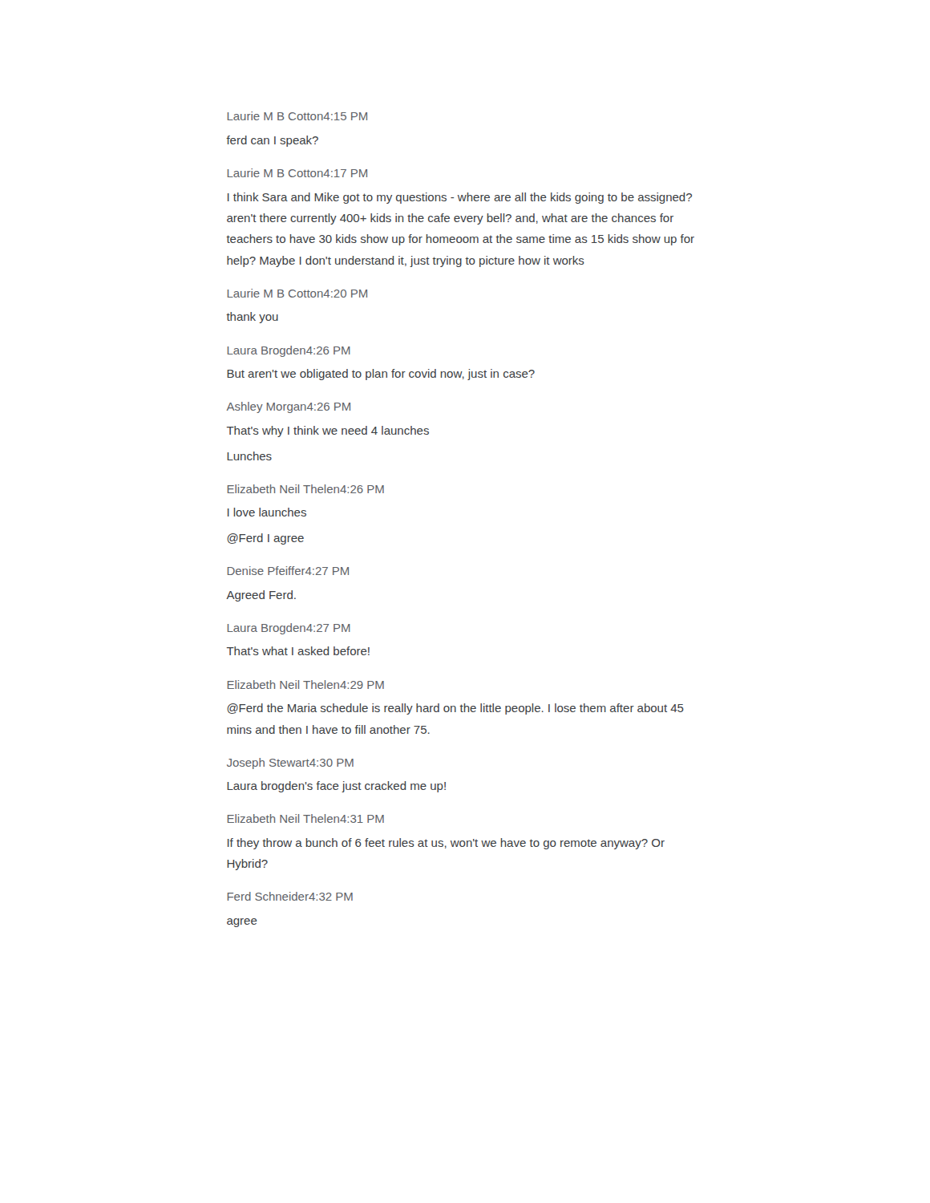Laurie M B Cotton 4:15 PM
ferd can I speak?
Laurie M B Cotton 4:17 PM
I think Sara and Mike got to my questions - where are all the kids going to be assigned? aren't there currently 400+ kids in the cafe every bell? and, what are the chances for teachers to have 30 kids show up for homeoom at the same time as 15 kids show up for help? Maybe I don't understand it, just trying to picture how it works
Laurie M B Cotton 4:20 PM
thank you
Laura Brogden 4:26 PM
But aren't we obligated to plan for covid now, just in case?
Ashley Morgan 4:26 PM
That's why I think we need 4 launches
Lunches
Elizabeth Neil Thelen 4:26 PM
I love launches
@Ferd I agree
Denise Pfeiffer 4:27 PM
Agreed Ferd.
Laura Brogden 4:27 PM
That's what I asked before!
Elizabeth Neil Thelen 4:29 PM
@Ferd the Maria schedule is really hard on the little people. I lose them after about 45 mins and then I have to fill another 75.
Joseph Stewart 4:30 PM
Laura brogden's face just cracked me up!
Elizabeth Neil Thelen 4:31 PM
If they throw a bunch of 6 feet rules at us, won't we have to go remote anyway? Or Hybrid?
Ferd Schneider 4:32 PM
agree